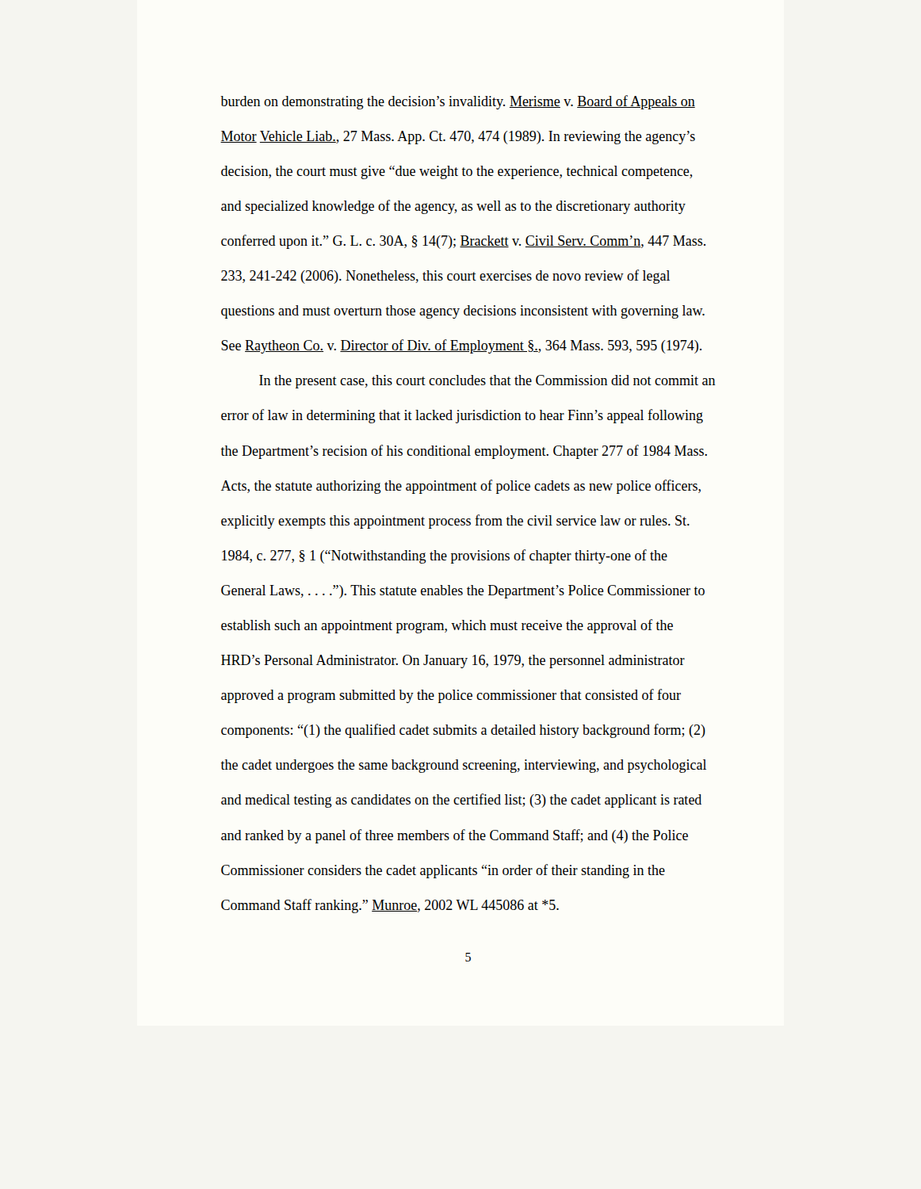burden on demonstrating the decision’s invalidity. Merisme v. Board of Appeals on Motor Vehicle Liab., 27 Mass. App. Ct. 470, 474 (1989). In reviewing the agency’s decision, the court must give “due weight to the experience, technical competence, and specialized knowledge of the agency, as well as to the discretionary authority conferred upon it.” G. L. c. 30A, § 14(7); Brackett v. Civil Serv. Comm’n, 447 Mass. 233, 241-242 (2006). Nonetheless, this court exercises de novo review of legal questions and must overturn those agency decisions inconsistent with governing law. See Raytheon Co. v. Director of Div. of Employment §., 364 Mass. 593, 595 (1974).
In the present case, this court concludes that the Commission did not commit an error of law in determining that it lacked jurisdiction to hear Finn’s appeal following the Department’s recision of his conditional employment. Chapter 277 of 1984 Mass. Acts, the statute authorizing the appointment of police cadets as new police officers, explicitly exempts this appointment process from the civil service law or rules. St. 1984, c. 277, § 1 (“Notwithstanding the provisions of chapter thirty-one of the General Laws, . . . .”). This statute enables the Department’s Police Commissioner to establish such an appointment program, which must receive the approval of the HRD’s Personal Administrator. On January 16, 1979, the personnel administrator approved a program submitted by the police commissioner that consisted of four components: “(1) the qualified cadet submits a detailed history background form; (2) the cadet undergoes the same background screening, interviewing, and psychological and medical testing as candidates on the certified list; (3) the cadet applicant is rated and ranked by a panel of three members of the Command Staff; and (4) the Police Commissioner considers the cadet applicants “in order of their standing in the Command Staff ranking.” Munroe, 2002 WL 445086 at *5.
5